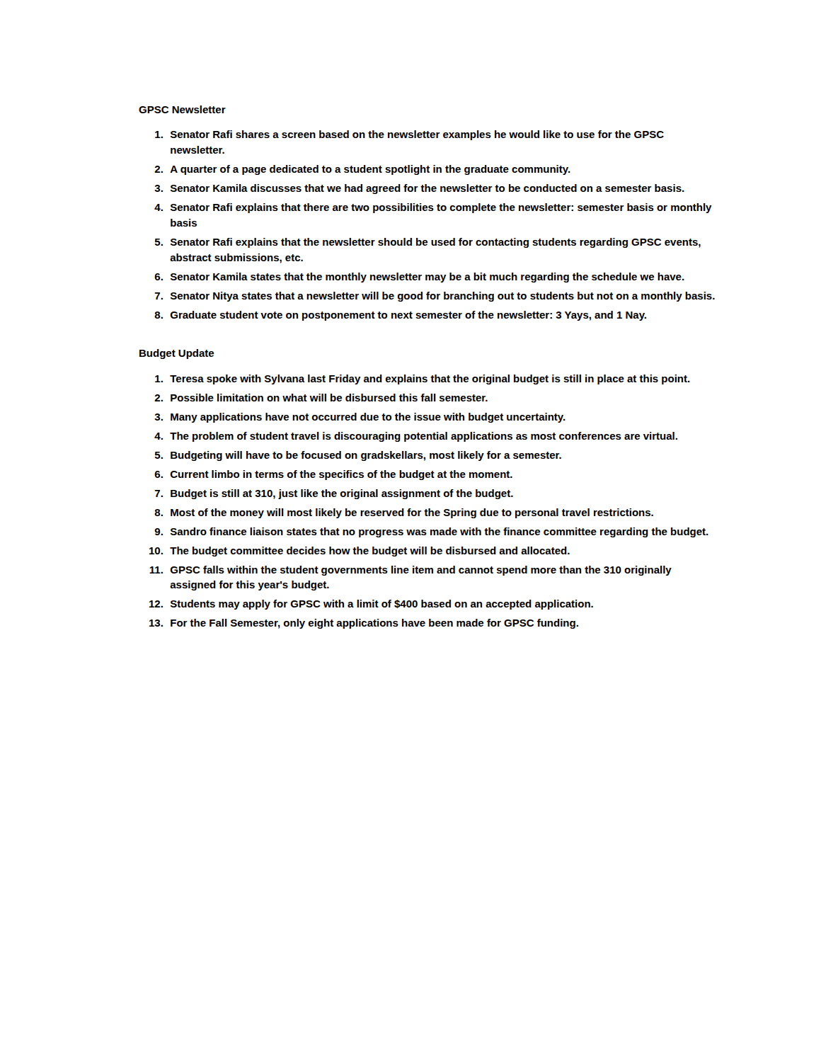GPSC Newsletter
Senator Rafi shares a screen based on the newsletter examples he would like to use for the GPSC newsletter.
A quarter of a page dedicated to a student spotlight in the graduate community.
Senator Kamila discusses that we had agreed for the newsletter to be conducted on a semester basis.
Senator Rafi explains that there are two possibilities to complete the newsletter: semester basis or monthly basis
Senator Rafi explains that the newsletter should be used for contacting students regarding GPSC events, abstract submissions, etc.
Senator Kamila states that the monthly newsletter may be a bit much regarding the schedule we have.
Senator Nitya states that a newsletter will be good for branching out to students but not on a monthly basis.
Graduate student vote on postponement to next semester of the newsletter: 3 Yays, and 1 Nay.
Budget Update
Teresa spoke with Sylvana last Friday and explains that the original budget is still in place at this point.
Possible limitation on what will be disbursed this fall semester.
Many applications have not occurred due to the issue with budget uncertainty.
The problem of student travel is discouraging potential applications as most conferences are virtual.
Budgeting will have to be focused on gradskellars, most likely for a semester.
Current limbo in terms of the specifics of the budget at the moment.
Budget is still at 310, just like the original assignment of the budget.
Most of the money will most likely be reserved for the Spring due to personal travel restrictions.
Sandro finance liaison states that no progress was made with the finance committee regarding the budget.
The budget committee decides how the budget will be disbursed and allocated.
GPSC falls within the student governments line item and cannot spend more than the 310 originally assigned for this year's budget.
Students may apply for GPSC with a limit of $400 based on an accepted application.
For the Fall Semester, only eight applications have been made for GPSC funding.